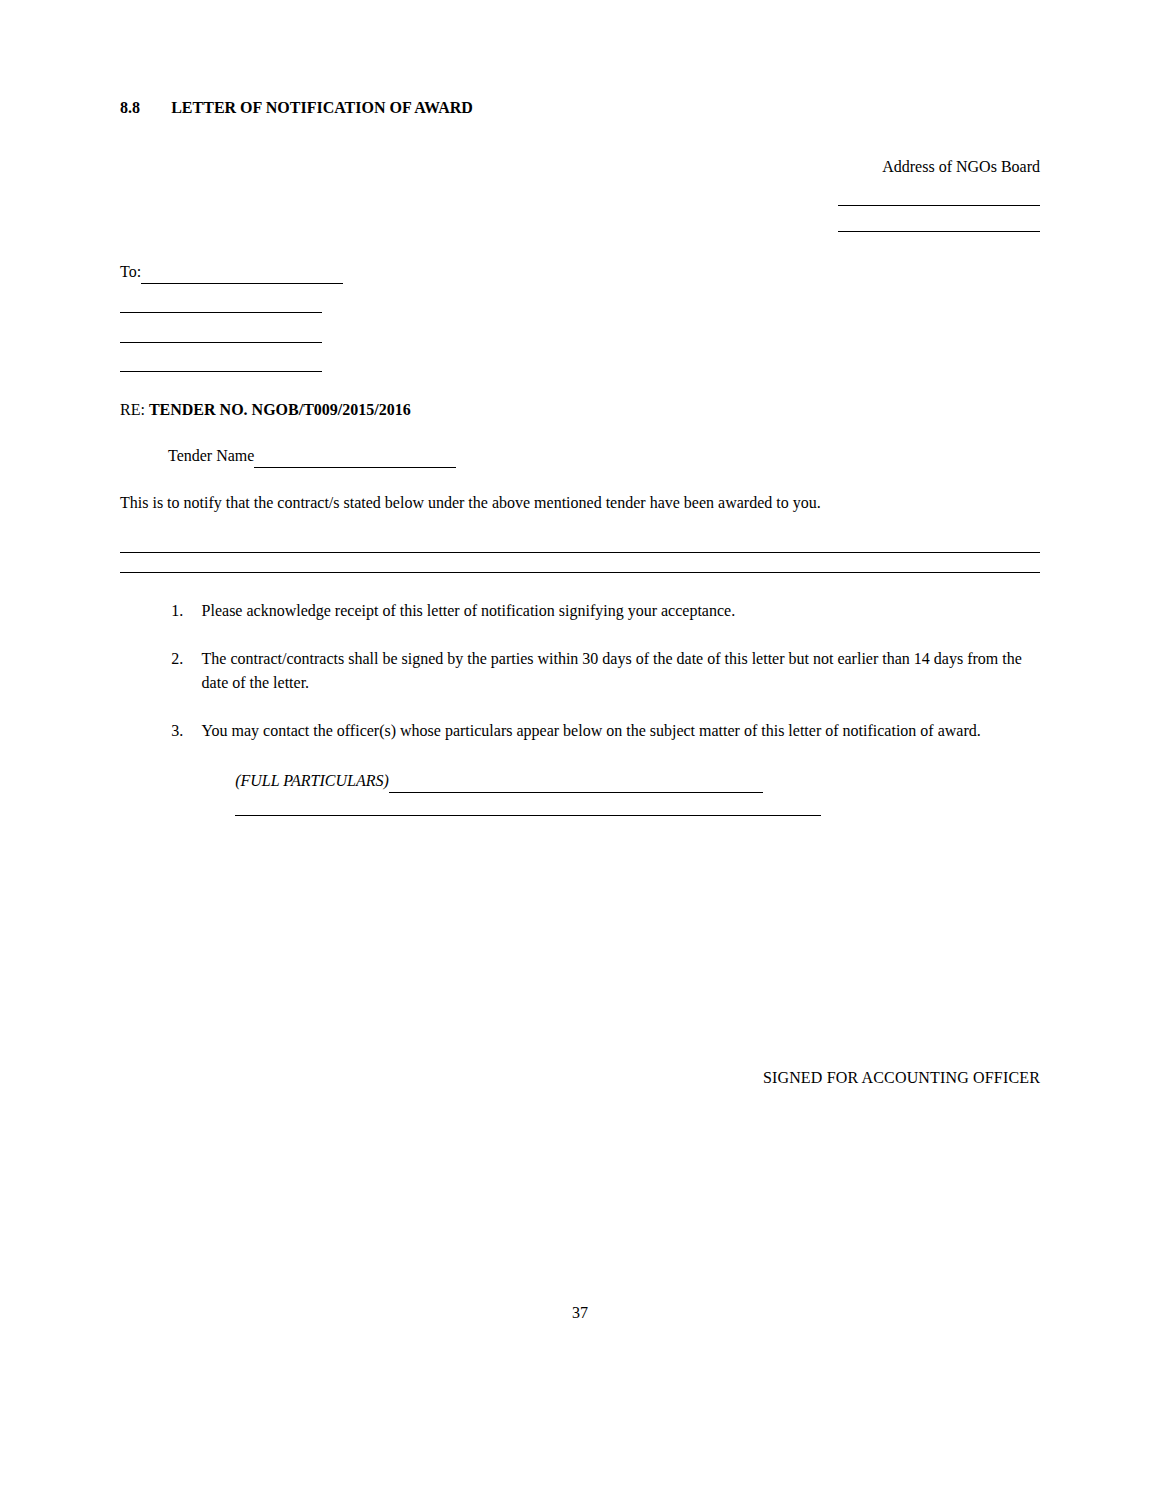8.8 LETTER OF NOTIFICATION OF AWARD
Address of NGOs Board
To:
RE: TENDER NO. NGOB/T009/2015/2016
Tender Name
This is to notify that the contract/s stated below under the above mentioned tender have been awarded to you.
Please acknowledge receipt of this letter of notification signifying your acceptance.
The contract/contracts shall be signed by the parties within 30 days of the date of this letter but not earlier than 14 days from the date of the letter.
You may contact the officer(s) whose particulars appear below on the subject matter of this letter of notification of award.
(FULL PARTICULARS)
SIGNED FOR ACCOUNTING OFFICER
37